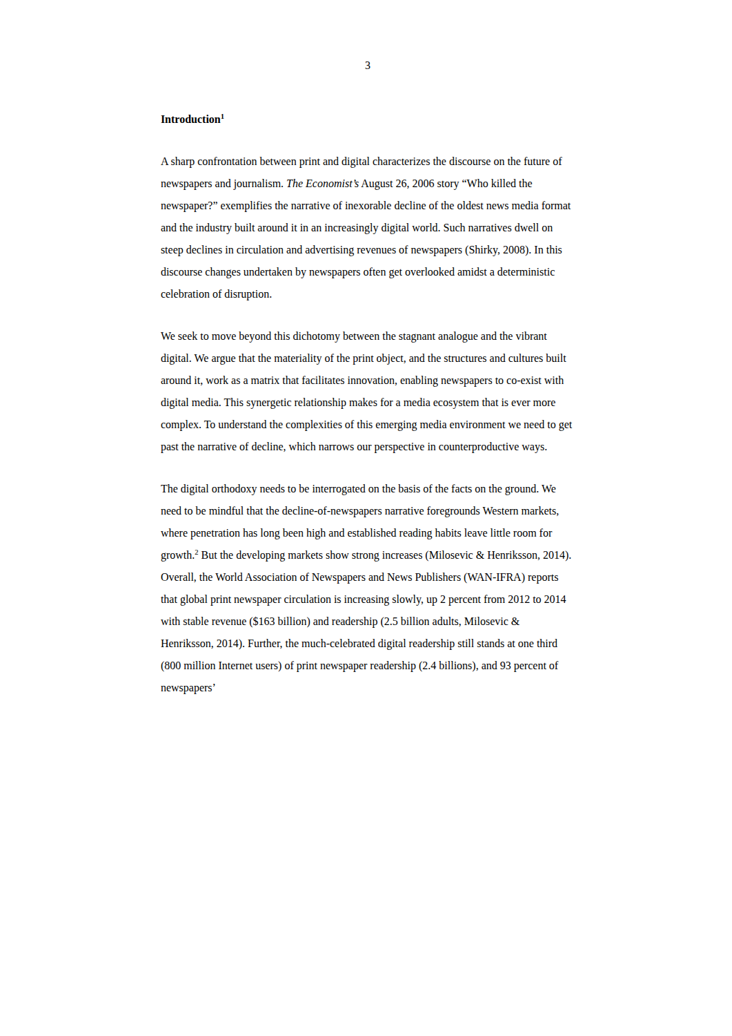3
Introduction1
A sharp confrontation between print and digital characterizes the discourse on the future of newspapers and journalism. The Economist’s August 26, 2006 story “Who killed the newspaper?” exemplifies the narrative of inexorable decline of the oldest news media format and the industry built around it in an increasingly digital world. Such narratives dwell on steep declines in circulation and advertising revenues of newspapers (Shirky, 2008). In this discourse changes undertaken by newspapers often get overlooked amidst a deterministic celebration of disruption.
We seek to move beyond this dichotomy between the stagnant analogue and the vibrant digital. We argue that the materiality of the print object, and the structures and cultures built around it, work as a matrix that facilitates innovation, enabling newspapers to co-exist with digital media. This synergetic relationship makes for a media ecosystem that is ever more complex. To understand the complexities of this emerging media environment we need to get past the narrative of decline, which narrows our perspective in counterproductive ways.
The digital orthodoxy needs to be interrogated on the basis of the facts on the ground. We need to be mindful that the decline-of-newspapers narrative foregrounds Western markets, where penetration has long been high and established reading habits leave little room for growth.2 But the developing markets show strong increases (Milosevic & Henriksson, 2014). Overall, the World Association of Newspapers and News Publishers (WAN-IFRA) reports that global print newspaper circulation is increasing slowly, up 2 percent from 2012 to 2014 with stable revenue ($163 billion) and readership (2.5 billion adults, Milosevic & Henriksson, 2014). Further, the much-celebrated digital readership still stands at one third (800 million Internet users) of print newspaper readership (2.4 billions), and 93 percent of newspapers’